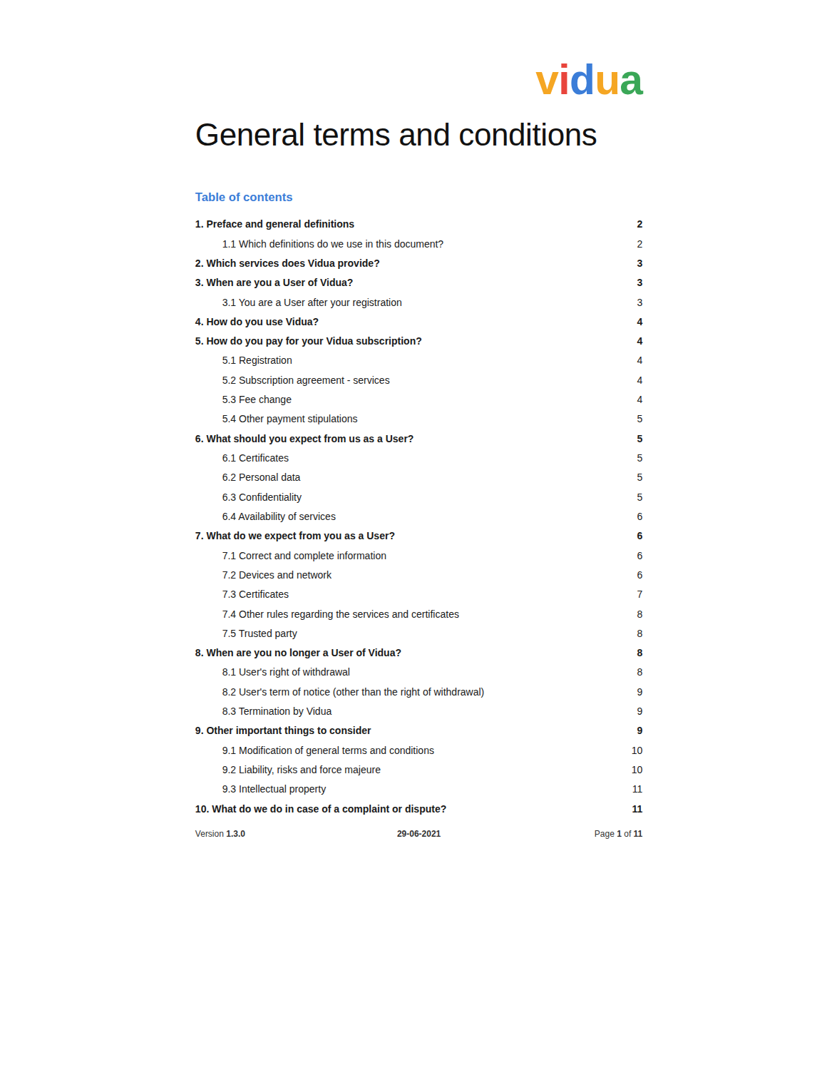vidua
General terms and conditions
Table of contents
1. Preface and general definitions 2
1.1 Which definitions do we use in this document? 2
2. Which services does Vidua provide? 3
3. When are you a User of Vidua? 3
3.1 You are a User after your registration 3
4. How do you use Vidua? 4
5. How do you pay for your Vidua subscription? 4
5.1 Registration 4
5.2 Subscription agreement - services 4
5.3 Fee change 4
5.4 Other payment stipulations 5
6. What should you expect from us as a User? 5
6.1 Certificates 5
6.2 Personal data 5
6.3 Confidentiality 5
6.4 Availability of services 6
7. What do we expect from you as a User? 6
7.1 Correct and complete information 6
7.2 Devices and network 6
7.3 Certificates 7
7.4 Other rules regarding the services and certificates 8
7.5 Trusted party 8
8. When are you no longer a User of Vidua? 8
8.1 User's right of withdrawal 8
8.2 User's term of notice (other than the right of withdrawal) 9
8.3 Termination by Vidua 9
9. Other important things to consider 9
9.1 Modification of general terms and conditions 10
9.2 Liability, risks and force majeure 10
9.3 Intellectual property 11
10. What do we do in case of a complaint or dispute? 11
Version 1.3.0
29-06-2021
Page 1 of 11